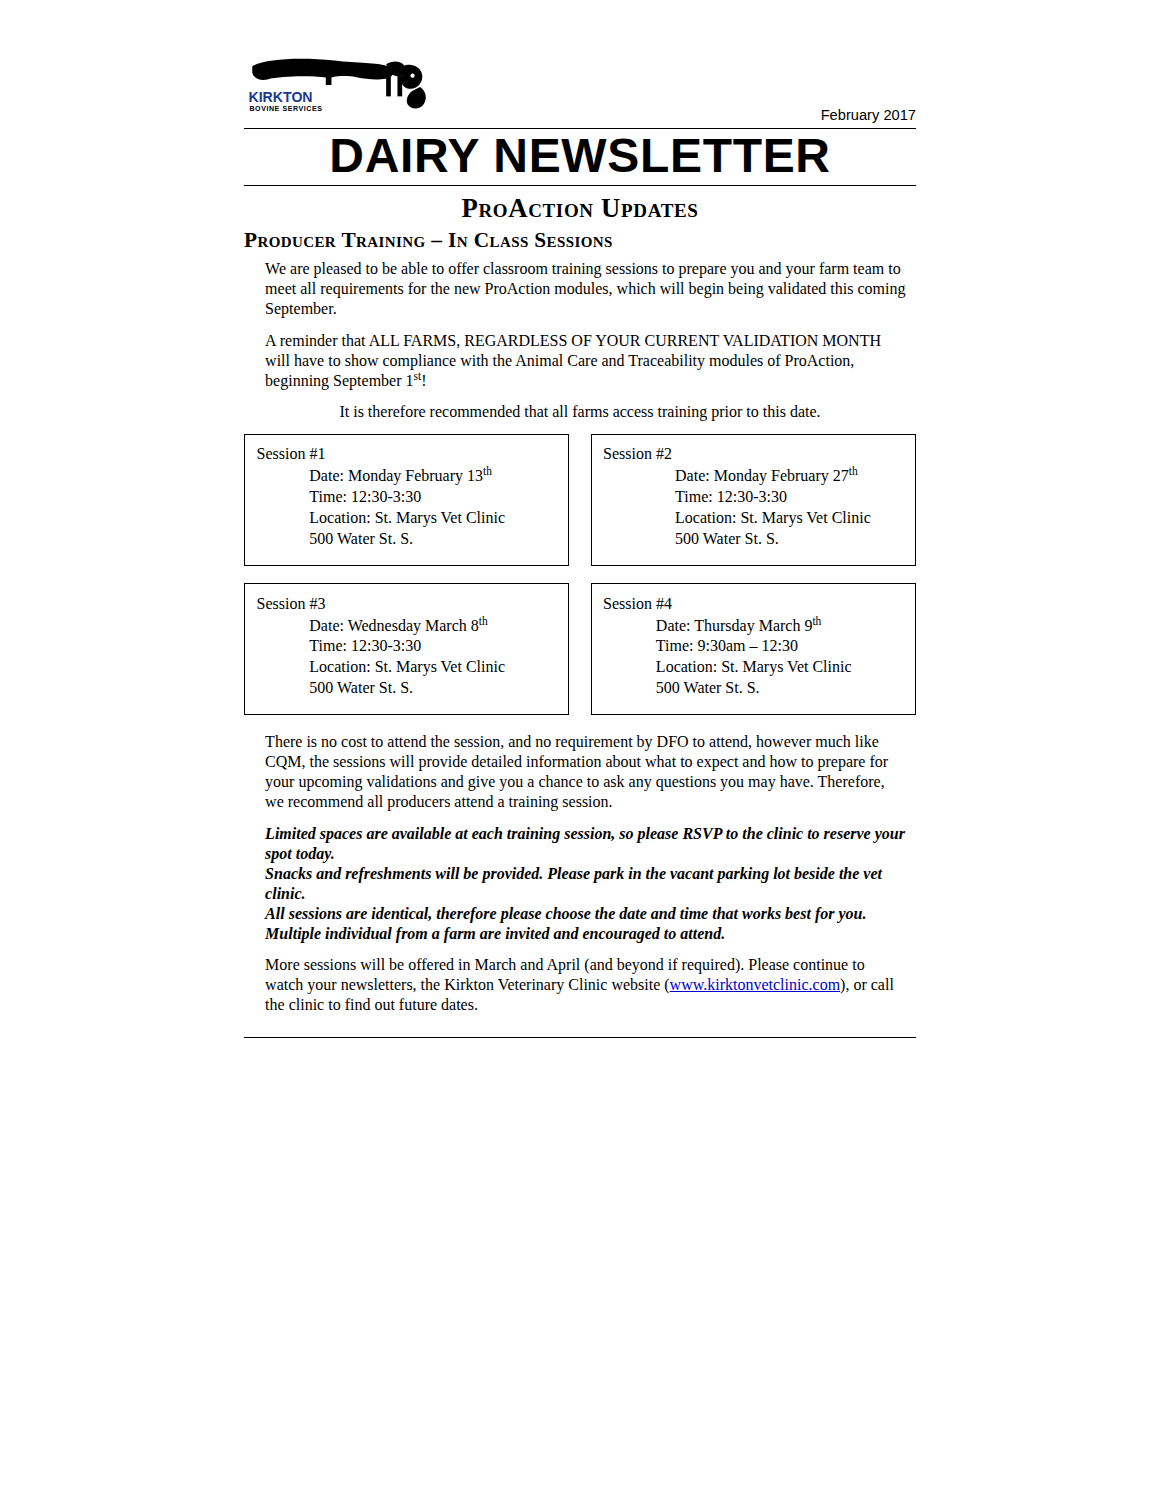KIRKTON BOVINE SERVICES
February 2017
DAIRY NEWSLETTER
ProAction Updates
Producer Training – In Class Sessions
We are pleased to be able to offer classroom training sessions to prepare you and your farm team to meet all requirements for the new ProAction modules, which will begin being validated this coming September.
A reminder that ALL FARMS, REGARDLESS OF YOUR CURRENT VALIDATION MONTH will have to show compliance with the Animal Care and Traceability modules of ProAction, beginning September 1st!
It is therefore recommended that all farms access training prior to this date.
Session #1
Date: Monday February 13th
Time: 12:30-3:30
Location: St. Marys Vet Clinic
500 Water St. S.
Session #2
Date: Monday February 27th
Time: 12:30-3:30
Location: St. Marys Vet Clinic
500 Water St. S.
Session #3
Date: Wednesday March 8th
Time: 12:30-3:30
Location: St. Marys Vet Clinic
500 Water St. S.
Session #4
Date: Thursday March 9th
Time: 9:30am – 12:30
Location: St. Marys Vet Clinic
500 Water St. S.
There is no cost to attend the session, and no requirement by DFO to attend, however much like CQM, the sessions will provide detailed information about what to expect and how to prepare for your upcoming validations and give you a chance to ask any questions you may have. Therefore, we recommend all producers attend a training session.
Limited spaces are available at each training session, so please RSVP to the clinic to reserve your spot today.
Snacks and refreshments will be provided. Please park in the vacant parking lot beside the vet clinic.
All sessions are identical, therefore please choose the date and time that works best for you.
Multiple individual from a farm are invited and encouraged to attend.
More sessions will be offered in March and April (and beyond if required). Please continue to watch your newsletters, the Kirkton Veterinary Clinic website (www.kirktonvetclinic.com), or call the clinic to find out future dates.